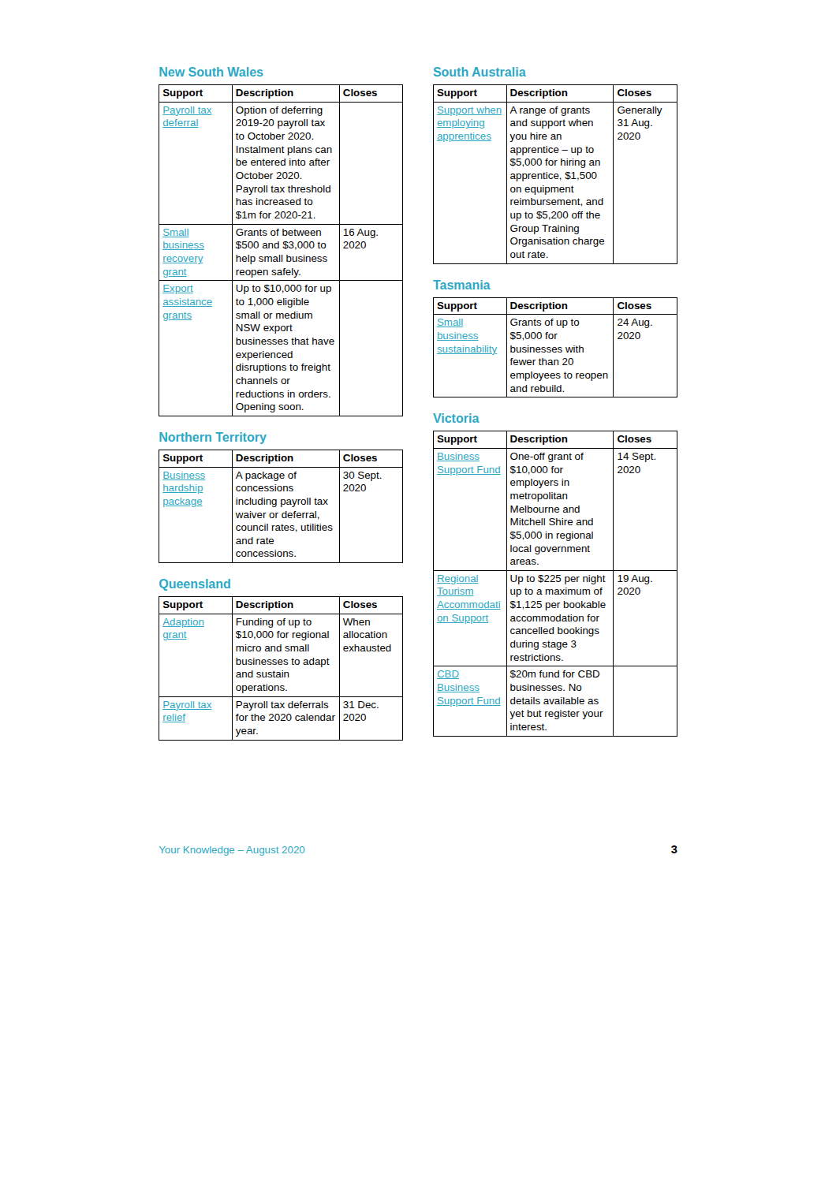New South Wales
| Support | Description | Closes |
| --- | --- | --- |
| Payroll tax deferral | Option of deferring 2019-20 payroll tax to October 2020. Instalment plans can be entered into after October 2020. Payroll tax threshold has increased to $1m for 2020-21. | |
| Small business recovery grant | Grants of between $500 and $3,000 to help small business reopen safely. | 16 Aug. 2020 |
| Export assistance grants | Up to $10,000 for up to 1,000 eligible small or medium NSW export businesses that have experienced disruptions to freight channels or reductions in orders. Opening soon. | |
Northern Territory
| Support | Description | Closes |
| --- | --- | --- |
| Business hardship package | A package of concessions including payroll tax waiver or deferral, council rates, utilities and rate concessions. | 30 Sept. 2020 |
Queensland
| Support | Description | Closes |
| --- | --- | --- |
| Adaption grant | Funding of up to $10,000 for regional micro and small businesses to adapt and sustain operations. | When allocation exhausted |
| Payroll tax relief | Payroll tax deferrals for the 2020 calendar year. | 31 Dec. 2020 |
South Australia
| Support | Description | Closes |
| --- | --- | --- |
| Support when employing apprentices | A range of grants and support when you hire an apprentice – up to $5,000 for hiring an apprentice, $1,500 on equipment reimbursement, and up to $5,200 off the Group Training Organisation charge out rate. | Generally 31 Aug. 2020 |
Tasmania
| Support | Description | Closes |
| --- | --- | --- |
| Small business sustainability | Grants of up to $5,000 for businesses with fewer than 20 employees to reopen and rebuild. | 24 Aug. 2020 |
Victoria
| Support | Description | Closes |
| --- | --- | --- |
| Business Support Fund | One-off grant of $10,000 for employers in metropolitan Melbourne and Mitchell Shire and $5,000 in regional local government areas. | 14 Sept. 2020 |
| Regional Tourism Accommodation Support | Up to $225 per night up to a maximum of $1,125 per bookable accommodation for cancelled bookings during stage 3 restrictions. | 19 Aug. 2020 |
| CBD Business Support Fund | $20m fund for CBD businesses. No details available as yet but register your interest. | |
Your Knowledge – August 2020 3